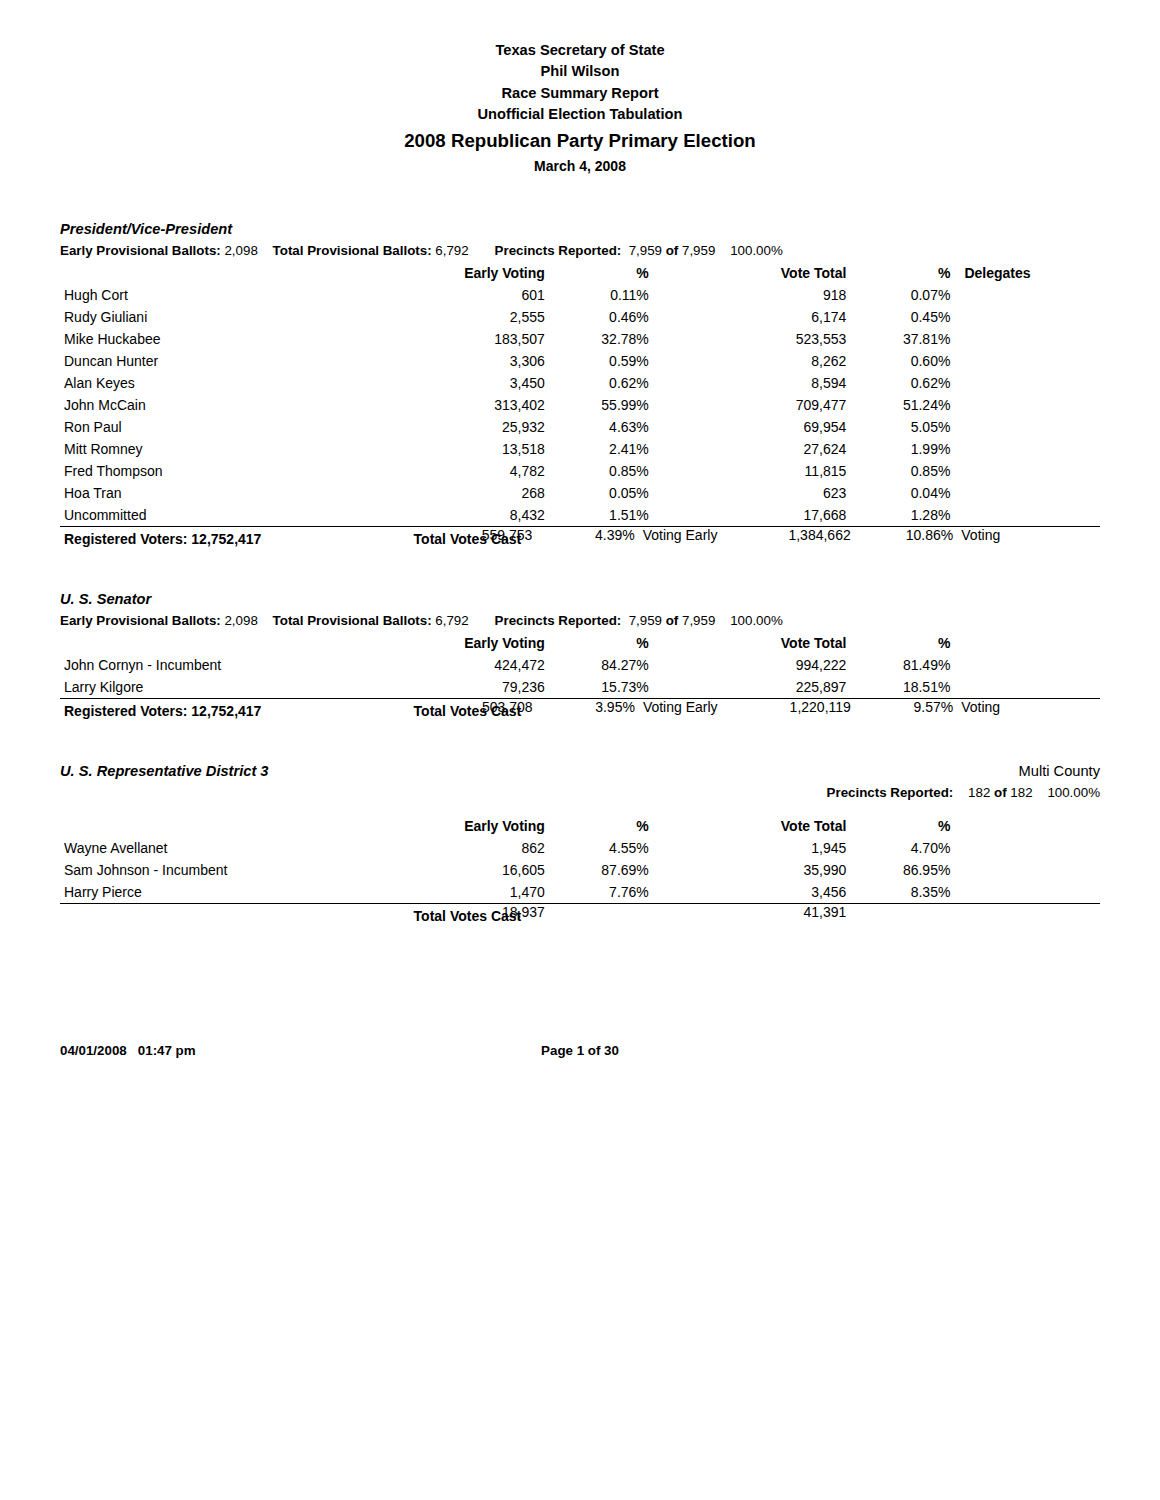Texas Secretary of State
Phil Wilson
Race Summary Report
Unofficial Election Tabulation
2008 Republican Party Primary Election
March 4, 2008
President/Vice-President
Early Provisional Ballots: 2,098 Total Provisional Ballots: 6,792 Precincts Reported: 7,959 of 7,959 100.00%
| | Early Voting | % | | Vote Total | % | Delegates |
| Hugh Cort | 601 | 0.11% | | 918 | 0.07% | |
| Rudy Giuliani | 2,555 | 0.46% | | 6,174 | 0.45% | |
| Mike Huckabee | 183,507 | 32.78% | | 523,553 | 37.81% | |
| Duncan Hunter | 3,306 | 0.59% | | 8,262 | 0.60% | |
| Alan Keyes | 3,450 | 0.62% | | 8,594 | 0.62% | |
| John McCain | 313,402 | 55.99% | | 709,477 | 51.24% | |
| Ron Paul | 25,932 | 4.63% | | 69,954 | 5.05% | |
| Mitt Romney | 13,518 | 2.41% | | 27,624 | 1.99% | |
| Fred Thompson | 4,782 | 0.85% | | 11,815 | 0.85% | |
| Hoa Tran | 268 | 0.05% | | 623 | 0.04% | |
| Uncommitted | 8,432 | 1.51% | | 17,668 | 1.28% | |
| Registered Voters: 12,752,417 | Total Votes Cast | | | | | |
| | 559,753 | 4.39% | Voting Early | 1,384,662 | 10.86% | Voting |
U. S. Senator
Early Provisional Ballots: 2,098 Total Provisional Ballots: 6,792 Precincts Reported: 7,959 of 7,959 100.00%
| | Early Voting | % | | Vote Total | % | |
| John Cornyn - Incumbent | 424,472 | 84.27% | | 994,222 | 81.49% | |
| Larry Kilgore | 79,236 | 15.73% | | 225,897 | 18.51% | |
| Registered Voters: 12,752,417 | Total Votes Cast | | | | | |
| | 503,708 | 3.95% | Voting Early | 1,220,119 | 9.57% | Voting |
U. S. Representative District 3 Multi County
Precincts Reported: 182 of 182 100.00%
| | Early Voting | % | | Vote Total | % | |
| Wayne Avellanet | 862 | 4.55% | | 1,945 | 4.70% | |
| Sam Johnson - Incumbent | 16,605 | 87.69% | | 35,990 | 86.95% | |
| Harry Pierce | 1,470 | 7.76% | | 3,456 | 8.35% | |
| | Total Votes Cast | | | | | |
| | 18,937 | | | 41,391 | | |
04/01/2008 01:47 pm Page 1 of 30